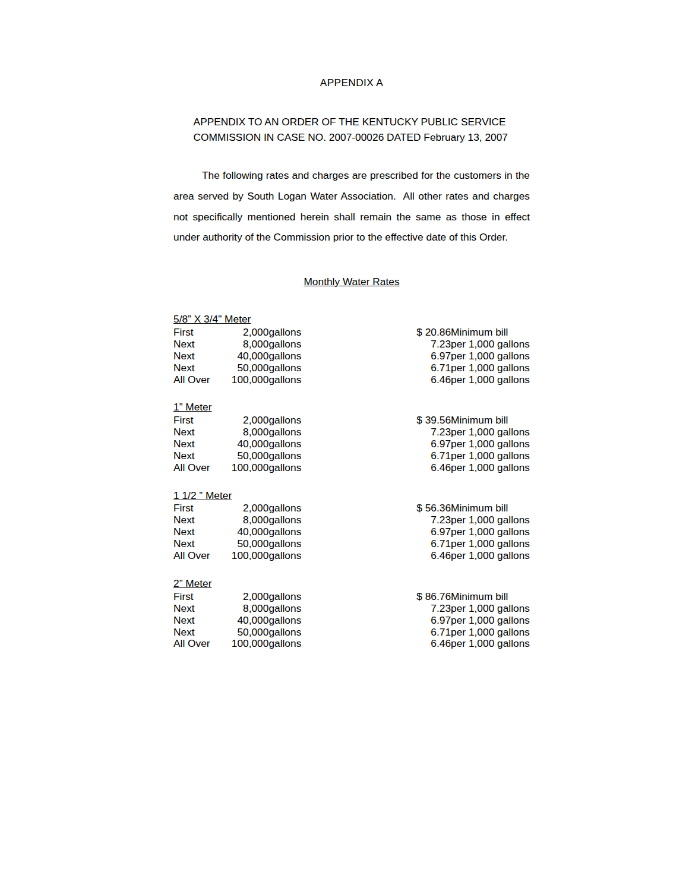APPENDIX A
APPENDIX TO AN ORDER OF THE KENTUCKY PUBLIC SERVICE
COMMISSION IN CASE NO. 2007-00026 DATED February 13, 2007
The following rates and charges are prescribed for the customers in the area served by South Logan Water Association. All other rates and charges not specifically mentioned herein shall remain the same as those in effect under authority of the Commission prior to the effective date of this Order.
Monthly Water Rates
5/8” X 3/4" Meter
| First | 2,000 | gallons | | $ 20.86 | Minimum bill |
| Next | 8,000 | gallons | | 7.23 | per 1,000 gallons |
| Next | 40,000 | gallons | | 6.97 | per 1,000 gallons |
| Next | 50,000 | gallons | | 6.71 | per 1,000 gallons |
| All Over | 100,000 | gallons | | 6.46 | per 1,000 gallons |
1” Meter
| First | 2,000 | gallons | | $ 39.56 | Minimum bill |
| Next | 8,000 | gallons | | 7.23 | per 1,000 gallons |
| Next | 40,000 | gallons | | 6.97 | per 1,000 gallons |
| Next | 50,000 | gallons | | 6.71 | per 1,000 gallons |
| All Over | 100,000 | gallons | | 6.46 | per 1,000 gallons |
1 1/2 ” Meter
| First | 2,000 | gallons | | $ 56.36 | Minimum bill |
| Next | 8,000 | gallons | | 7.23 | per 1,000 gallons |
| Next | 40,000 | gallons | | 6.97 | per 1,000 gallons |
| Next | 50,000 | gallons | | 6.71 | per 1,000 gallons |
| All Over | 100,000 | gallons | | 6.46 | per 1,000 gallons |
2” Meter
| First | 2,000 | gallons | | $ 86.76 | Minimum bill |
| Next | 8,000 | gallons | | 7.23 | per 1,000 gallons |
| Next | 40,000 | gallons | | 6.97 | per 1,000 gallons |
| Next | 50,000 | gallons | | 6.71 | per 1,000 gallons |
| All Over | 100,000 | gallons | | 6.46 | per 1,000 gallons |